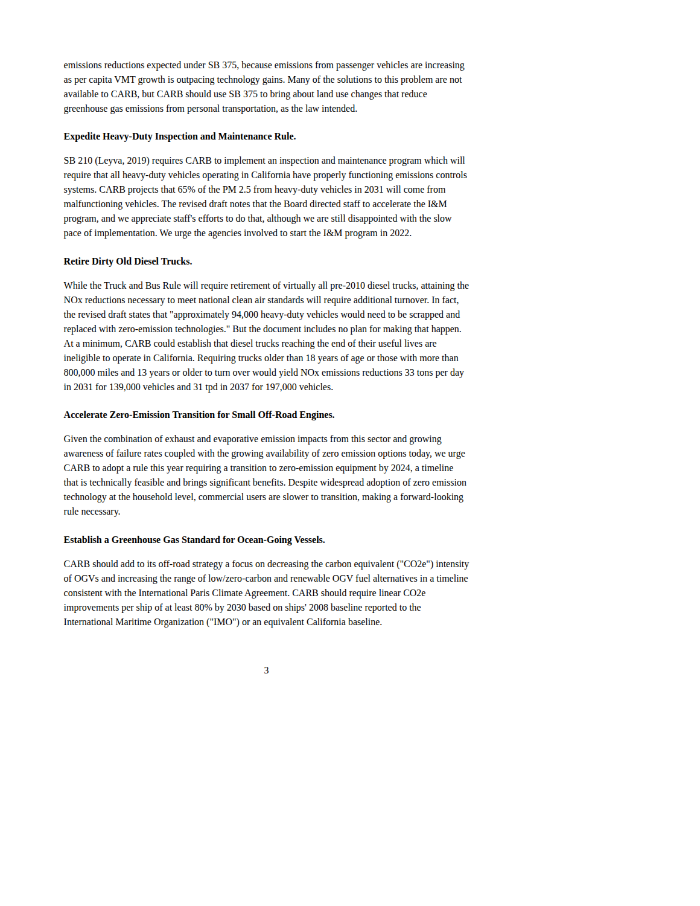emissions reductions expected under SB 375, because emissions from passenger vehicles are increasing as per capita VMT growth is outpacing technology gains. Many of the solutions to this problem are not available to CARB, but CARB should use SB 375 to bring about land use changes that reduce greenhouse gas emissions from personal transportation, as the law intended.
Expedite Heavy-Duty Inspection and Maintenance Rule.
SB 210 (Leyva, 2019) requires CARB to implement an inspection and maintenance program which will require that all heavy-duty vehicles operating in California have properly functioning emissions controls systems. CARB projects that 65% of the PM 2.5 from heavy-duty vehicles in 2031 will come from malfunctioning vehicles. The revised draft notes that the Board directed staff to accelerate the I&M program, and we appreciate staff's efforts to do that, although we are still disappointed with the slow pace of implementation. We urge the agencies involved to start the I&M program in 2022.
Retire Dirty Old Diesel Trucks.
While the Truck and Bus Rule will require retirement of virtually all pre-2010 diesel trucks, attaining the NOx reductions necessary to meet national clean air standards will require additional turnover. In fact, the revised draft states that "approximately 94,000 heavy-duty vehicles would need to be scrapped and replaced with zero-emission technologies." But the document includes no plan for making that happen. At a minimum, CARB could establish that diesel trucks reaching the end of their useful lives are ineligible to operate in California. Requiring trucks older than 18 years of age or those with more than 800,000 miles and 13 years or older to turn over would yield NOx emissions reductions 33 tons per day in 2031 for 139,000 vehicles and 31 tpd in 2037 for 197,000 vehicles.
Accelerate Zero-Emission Transition for Small Off-Road Engines.
Given the combination of exhaust and evaporative emission impacts from this sector and growing awareness of failure rates coupled with the growing availability of zero emission options today, we urge CARB to adopt a rule this year requiring a transition to zero-emission equipment by 2024, a timeline that is technically feasible and brings significant benefits. Despite widespread adoption of zero emission technology at the household level, commercial users are slower to transition, making a forward-looking rule necessary.
Establish a Greenhouse Gas Standard for Ocean-Going Vessels.
CARB should add to its off-road strategy a focus on decreasing the carbon equivalent ("CO2e") intensity of OGVs and increasing the range of low/zero-carbon and renewable OGV fuel alternatives in a timeline consistent with the International Paris Climate Agreement. CARB should require linear CO2e improvements per ship of at least 80% by 2030 based on ships' 2008 baseline reported to the International Maritime Organization ("IMO") or an equivalent California baseline.
3